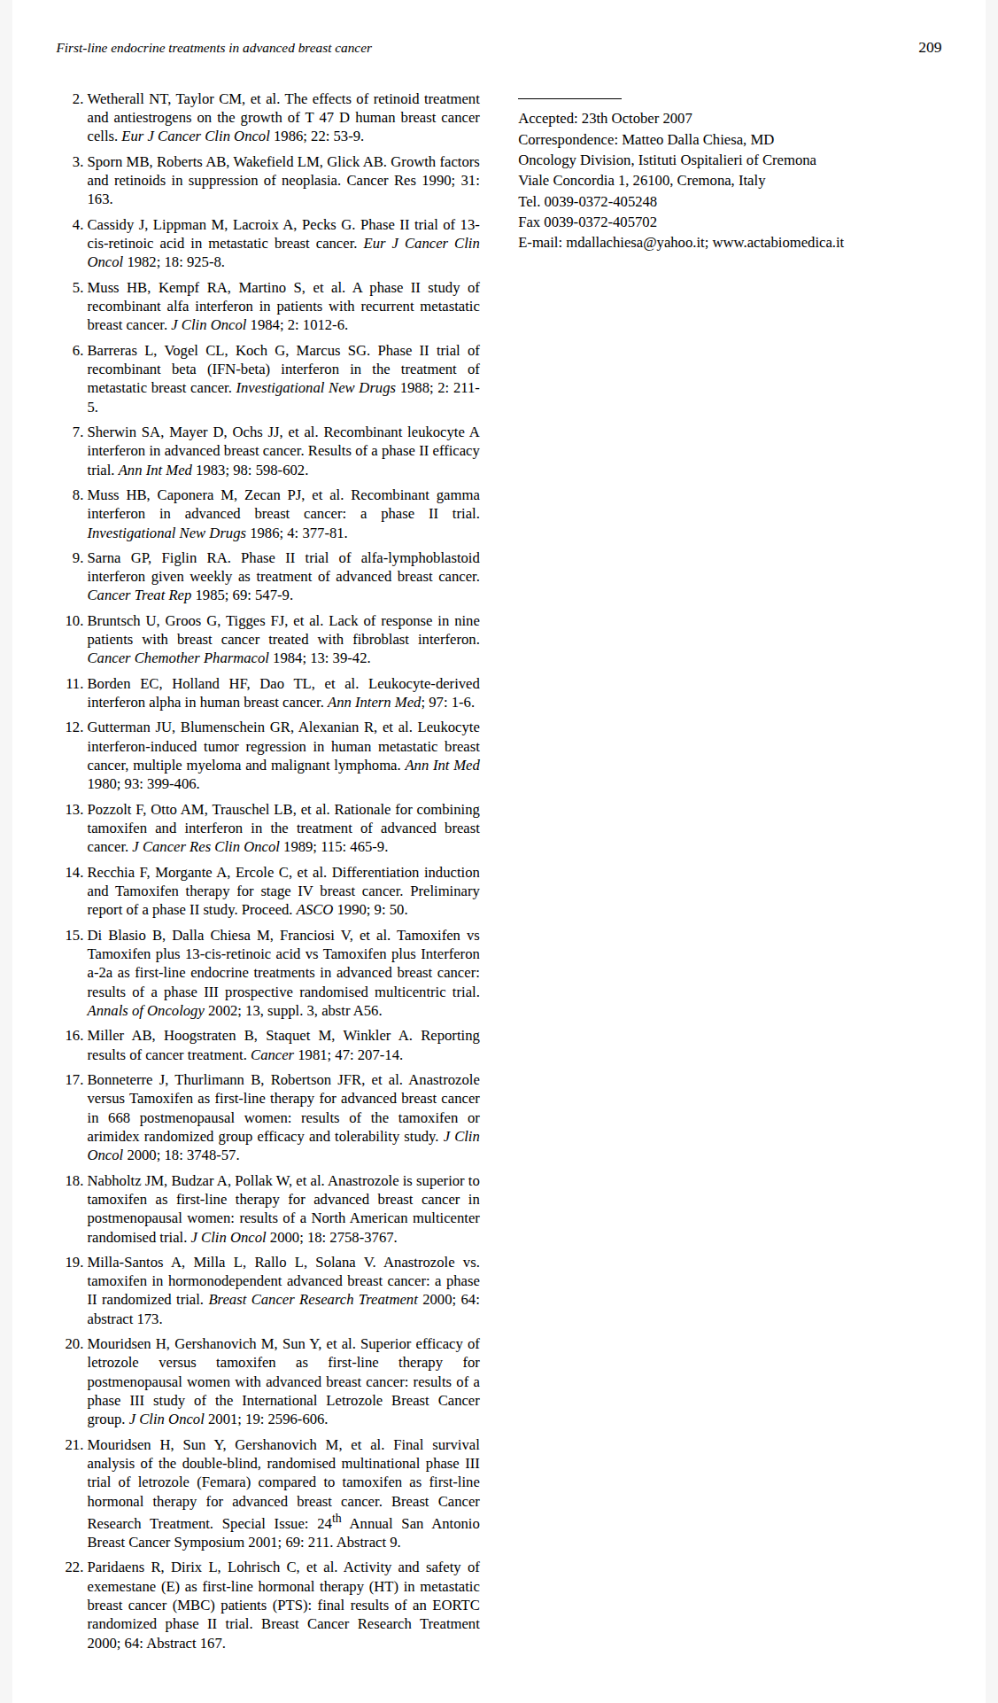First-line endocrine treatments in advanced breast cancer 209
Wetherall NT, Taylor CM, et al. The effects of retinoid treatment and antiestrogens on the growth of T 47 D human breast cancer cells. Eur J Cancer Clin Oncol 1986; 22: 53-9.
Sporn MB, Roberts AB, Wakefield LM, Glick AB. Growth factors and retinoids in suppression of neoplasia. Cancer Res 1990; 31: 163.
Cassidy J, Lippman M, Lacroix A, Pecks G. Phase II trial of 13-cis-retinoic acid in metastatic breast cancer. Eur J Cancer Clin Oncol 1982; 18: 925-8.
Muss HB, Kempf RA, Martino S, et al. A phase II study of recombinant alfa interferon in patients with recurrent metastatic breast cancer. J Clin Oncol 1984; 2: 1012-6.
Barreras L, Vogel CL, Koch G, Marcus SG. Phase II trial of recombinant beta (IFN-beta) interferon in the treatment of metastatic breast cancer. Investigational New Drugs 1988; 2: 211-5.
Sherwin SA, Mayer D, Ochs JJ, et al. Recombinant leukocyte A interferon in advanced breast cancer. Results of a phase II efficacy trial. Ann Int Med 1983; 98: 598-602.
Muss HB, Caponera M, Zecan PJ, et al. Recombinant gamma interferon in advanced breast cancer: a phase II trial. Investigational New Drugs 1986; 4: 377-81.
Sarna GP, Figlin RA. Phase II trial of alfa-lymphoblastoid interferon given weekly as treatment of advanced breast cancer. Cancer Treat Rep 1985; 69: 547-9.
Bruntsch U, Groos G, Tigges FJ, et al. Lack of response in nine patients with breast cancer treated with fibroblast interferon. Cancer Chemother Pharmacol 1984; 13: 39-42.
Borden EC, Holland HF, Dao TL, et al. Leukocyte-derived interferon alpha in human breast cancer. Ann Intern Med; 97: 1-6.
Gutterman JU, Blumenschein GR, Alexanian R, et al. Leukocyte interferon-induced tumor regression in human metastatic breast cancer, multiple myeloma and malignant lymphoma. Ann Int Med 1980; 93: 399-406.
Pozzolt F, Otto AM, Trauschel LB, et al. Rationale for combining tamoxifen and interferon in the treatment of advanced breast cancer. J Cancer Res Clin Oncol 1989; 115: 465-9.
Recchia F, Morgante A, Ercole C, et al. Differentiation induction and Tamoxifen therapy for stage IV breast cancer. Preliminary report of a phase II study. Proceed. ASCO 1990; 9: 50.
Di Blasio B, Dalla Chiesa M, Franciosi V, et al. Tamoxifen vs Tamoxifen plus 13-cis-retinoic acid vs Tamoxifen plus Interferon a-2a as first-line endocrine treatments in advanced breast cancer: results of a phase III prospective randomised multicentric trial. Annals of Oncology 2002; 13, suppl. 3, abstr A56.
Miller AB, Hoogstraten B, Staquet M, Winkler A. Reporting results of cancer treatment. Cancer 1981; 47: 207-14.
Bonneterre J, Thurlimann B, Robertson JFR, et al. Anastrozole versus Tamoxifen as first-line therapy for advanced breast cancer in 668 postmenopausal women: results of the tamoxifen or arimidex randomized group efficacy and tolerability study. J Clin Oncol 2000; 18: 3748-57.
Nabholtz JM, Budzar A, Pollak W, et al. Anastrozole is superior to tamoxifen as first-line therapy for advanced breast cancer in postmenopausal women: results of a North American multicenter randomised trial. J Clin Oncol 2000; 18: 2758-3767.
Milla-Santos A, Milla L, Rallo L, Solana V. Anastrozole vs. tamoxifen in hormonodependent advanced breast cancer: a phase II randomized trial. Breast Cancer Research Treatment 2000; 64: abstract 173.
Mouridsen H, Gershanovich M, Sun Y, et al. Superior efficacy of letrozole versus tamoxifen as first-line therapy for postmenopausal women with advanced breast cancer: results of a phase III study of the International Letrozole Breast Cancer group. J Clin Oncol 2001; 19: 2596-606.
Mouridsen H, Sun Y, Gershanovich M, et al. Final survival analysis of the double-blind, randomised multinational phase III trial of letrozole (Femara) compared to tamoxifen as first-line hormonal therapy for advanced breast cancer. Breast Cancer Research Treatment. Special Issue: 24th Annual San Antonio Breast Cancer Symposium 2001; 69: 211. Abstract 9.
Paridaens R, Dirix L, Lohrisch C, et al. Activity and safety of exemestane (E) as first-line hormonal therapy (HT) in metastatic breast cancer (MBC) patients (PTS): final results of an EORTC randomized phase II trial. Breast Cancer Research Treatment 2000; 64: Abstract 167.
Accepted: 23th October 2007
Correspondence: Matteo Dalla Chiesa, MD
Oncology Division, Istituti Ospitalieri of Cremona
Viale Concordia 1, 26100, Cremona, Italy
Tel. 0039-0372-405248
Fax 0039-0372-405702
E-mail: mdallachiesa@yahoo.it; www.actabiomedica.it